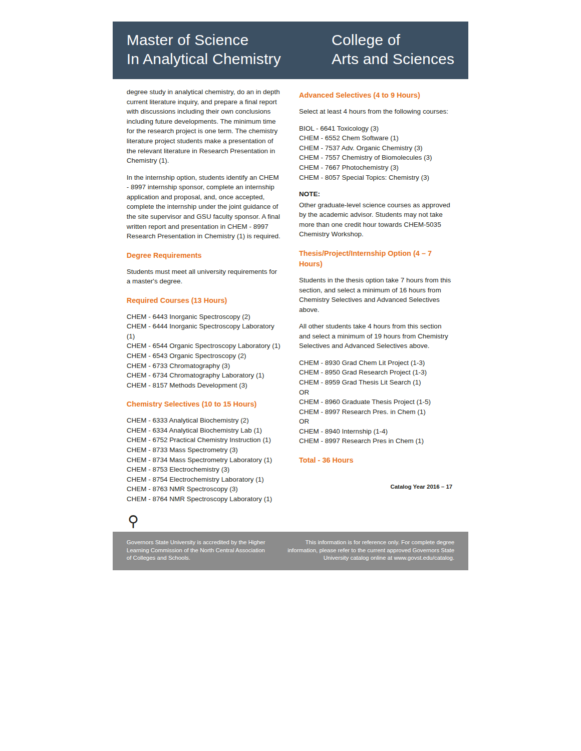Master of Science
In Analytical Chemistry
College of
Arts and Sciences
degree study in analytical chemistry, do an in depth current literature inquiry, and prepare a final report with discussions including their own conclusions including future developments. The minimum time for the research project is one term. The chemistry literature project students make a presentation of the relevant literature in Research Presentation in Chemistry (1).
In the internship option, students identify an CHEM - 8997 internship sponsor, complete an internship application and proposal, and, once accepted, complete the internship under the joint guidance of the site supervisor and GSU faculty sponsor. A final written report and presentation in CHEM - 8997 Research Presentation in Chemistry (1) is required.
Degree Requirements
Students must meet all university requirements for a master's degree.
Required Courses (13 Hours)
CHEM - 6443 Inorganic Spectroscopy (2)
CHEM - 6444 Inorganic Spectroscopy Laboratory (1)
CHEM - 6544 Organic Spectroscopy Laboratory (1)
CHEM - 6543 Organic Spectroscopy (2)
CHEM - 6733 Chromatography (3)
CHEM - 6734 Chromatography Laboratory (1)
CHEM - 8157 Methods Development (3)
Chemistry Selectives (10 to 15 Hours)
CHEM - 6333 Analytical Biochemistry (2)
CHEM - 6334 Analytical Biochemistry Lab (1)
CHEM - 6752 Practical Chemistry Instruction (1)
CHEM - 8733 Mass Spectrometry (3)
CHEM - 8734 Mass Spectrometry Laboratory (1)
CHEM - 8753 Electrochemistry (3)
CHEM - 8754 Electrochemistry Laboratory (1)
CHEM - 8763 NMR Spectroscopy (3)
CHEM - 8764 NMR Spectroscopy Laboratory (1)
Advanced Selectives (4 to 9 Hours)
Select at least 4 hours from the following courses:
BIOL - 6641 Toxicology (3)
CHEM - 6552 Chem Software (1)
CHEM - 7537 Adv. Organic Chemistry (3)
CHEM - 7557 Chemistry of Biomolecules (3)
CHEM - 7667 Photochemistry (3)
CHEM - 8057 Special Topics: Chemistry (3)
NOTE:
Other graduate-level science courses as approved by the academic advisor. Students may not take more than one credit hour towards CHEM-5035 Chemistry Workshop.
Thesis/Project/Internship Option (4 – 7 Hours)
Students in the thesis option take 7 hours from this section, and select a minimum of 16 hours from Chemistry Selectives and Advanced Selectives above.
All other students take 4 hours from this section and select a minimum of 19 hours from Chemistry Selectives and Advanced Selectives above.
CHEM - 8930 Grad Chem Lit Project (1-3)
CHEM - 8950 Grad Research Project (1-3)
CHEM - 8959 Grad Thesis Lit Search (1)
OR
CHEM - 8960 Graduate Thesis Project (1-5)
CHEM - 8997 Research Pres. in Chem (1)
OR
CHEM - 8940 Internship (1-4)
CHEM - 8997 Research Pres in Chem (1)
Total - 36 Hours
Catalog Year 2016 – 17
⚲
Governors State University is accredited by the Higher Learning Commission of the North Central Association of Colleges and Schools.
This information is for reference only. For complete degree information, please refer to the current approved Governors State University catalog online at www.govst.edu/catalog.